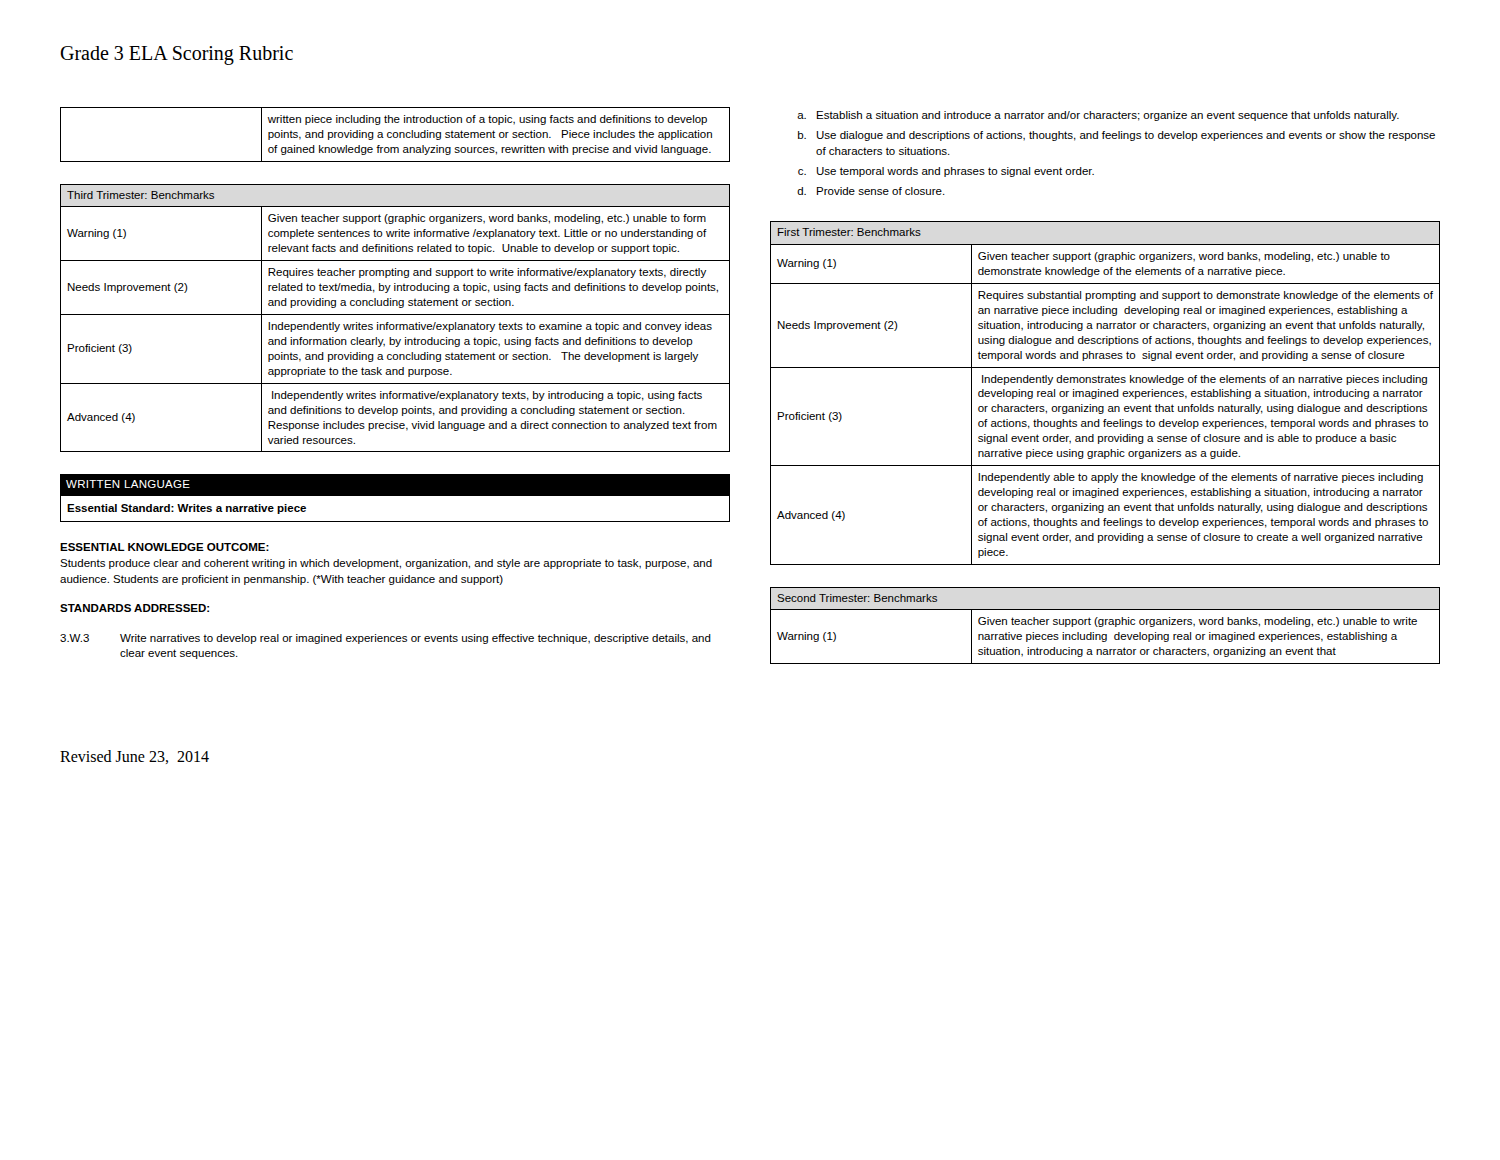Grade 3 ELA Scoring Rubric
| | written piece including the introduction of a topic, using facts and definitions to develop points, and providing a concluding statement or section. Piece includes the application of gained knowledge from analyzing sources, rewritten with precise and vivid language. |
Third Trimester: Benchmarks
| Warning (1) | Given teacher support (graphic organizers, word banks, modeling, etc.) unable to form complete sentences to write informative /explanatory text. Little or no understanding of relevant facts and definitions related to topic. Unable to develop or support topic. |
| Needs Improvement (2) | Requires teacher prompting and support to write informative/explanatory texts, directly related to text/media, by introducing a topic, using facts and definitions to develop points, and providing a concluding statement or section. |
| Proficient (3) | Independently writes informative/explanatory texts to examine a topic and convey ideas and information clearly, by introducing a topic, using facts and definitions to develop points, and providing a concluding statement or section. The development is largely appropriate to the task and purpose. |
| Advanced (4) | Independently writes informative/explanatory texts, by introducing a topic, using facts and definitions to develop points, and providing a concluding statement or section. Response includes precise, vivid language and a direct connection to analyzed text from varied resources. |
WRITTEN LANGUAGE
Essential Standard: Writes a narrative piece
ESSENTIAL KNOWLEDGE OUTCOME:
Students produce clear and coherent writing in which development, organization, and style are appropriate to task, purpose, and audience. Students are proficient in penmanship. (*With teacher guidance and support)
STANDARDS ADDRESSED:
3.W.3
Write narratives to develop real or imagined experiences or events using effective technique, descriptive details, and clear event sequences.
Establish a situation and introduce a narrator and/or characters; organize an event sequence that unfolds naturally.
Use dialogue and descriptions of actions, thoughts, and feelings to develop experiences and events or show the response of characters to situations.
Use temporal words and phrases to signal event order.
Provide sense of closure.
First Trimester: Benchmarks
| Warning (1) | Given teacher support (graphic organizers, word banks, modeling, etc.) unable to demonstrate knowledge of the elements of a narrative piece. |
| Needs Improvement (2) | Requires substantial prompting and support to demonstrate knowledge of the elements of an narrative piece including developing real or imagined experiences, establishing a situation, introducing a narrator or characters, organizing an event that unfolds naturally, using dialogue and descriptions of actions, thoughts and feelings to develop experiences, temporal words and phrases to signal event order, and providing a sense of closure |
| Proficient (3) | Independently demonstrates knowledge of the elements of an narrative pieces including developing real or imagined experiences, establishing a situation, introducing a narrator or characters, organizing an event that unfolds naturally, using dialogue and descriptions of actions, thoughts and feelings to develop experiences, temporal words and phrases to signal event order, and providing a sense of closure and is able to produce a basic narrative piece using graphic organizers as a guide. |
| Advanced (4) | Independently able to apply the knowledge of the elements of narrative pieces including developing real or imagined experiences, establishing a situation, introducing a narrator or characters, organizing an event that unfolds naturally, using dialogue and descriptions of actions, thoughts and feelings to develop experiences, temporal words and phrases to signal event order, and providing a sense of closure to create a well organized narrative piece. |
Second Trimester: Benchmarks
| Warning (1) | Given teacher support (graphic organizers, word banks, modeling, etc.) unable to write narrative pieces including developing real or imagined experiences, establishing a situation, introducing a narrator or characters, organizing an event that |
Revised June 23, 2014